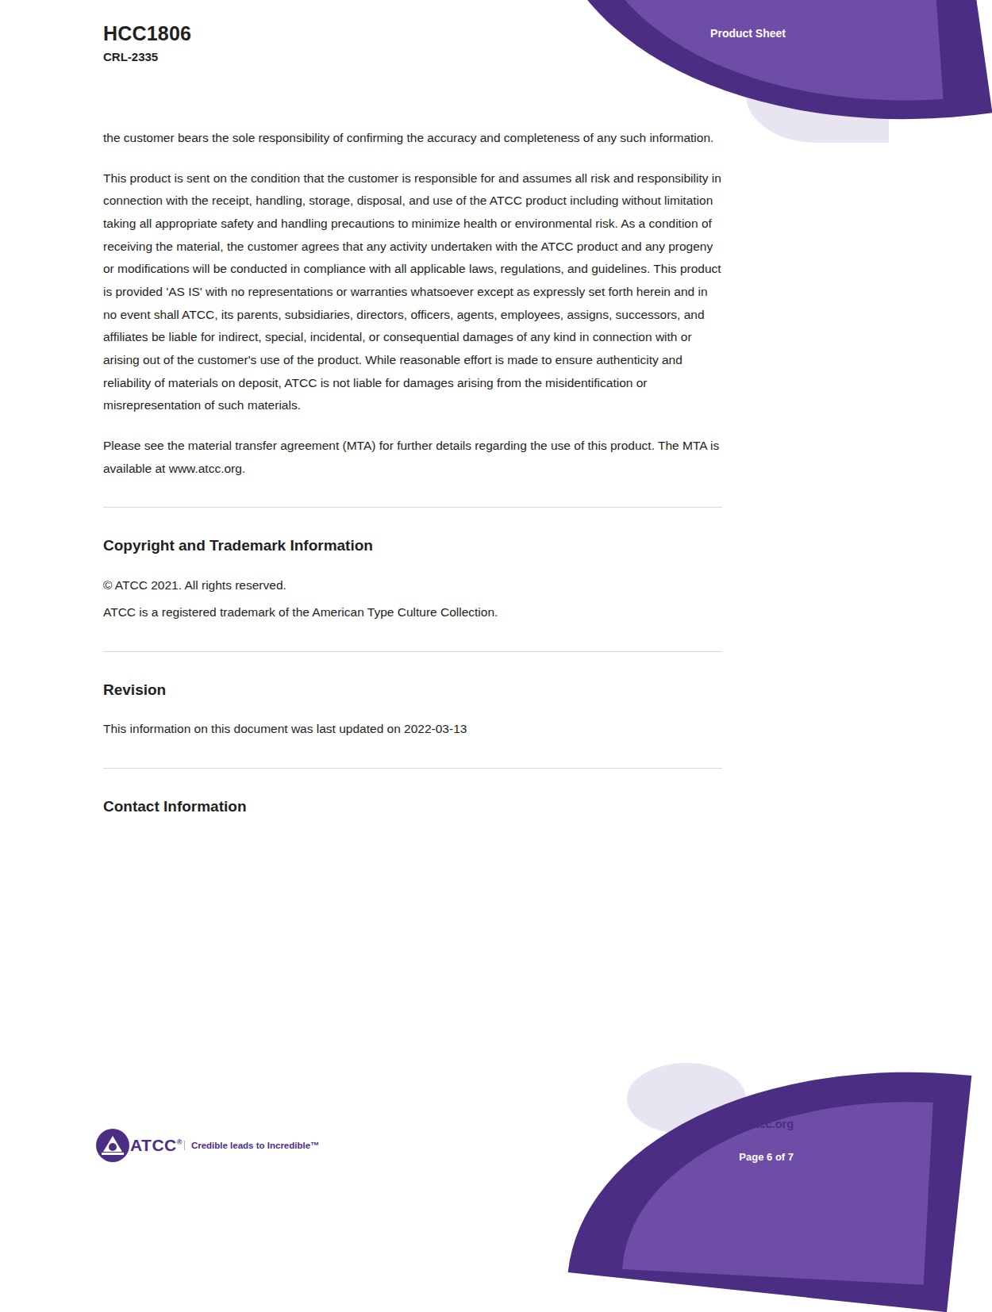HCC1806
CRL-2335
Product Sheet
the customer bears the sole responsibility of confirming the accuracy and completeness of any such information.
This product is sent on the condition that the customer is responsible for and assumes all risk and responsibility in connection with the receipt, handling, storage, disposal, and use of the ATCC product including without limitation taking all appropriate safety and handling precautions to minimize health or environmental risk. As a condition of receiving the material, the customer agrees that any activity undertaken with the ATCC product and any progeny or modifications will be conducted in compliance with all applicable laws, regulations, and guidelines. This product is provided 'AS IS' with no representations or warranties whatsoever except as expressly set forth herein and in no event shall ATCC, its parents, subsidiaries, directors, officers, agents, employees, assigns, successors, and affiliates be liable for indirect, special, incidental, or consequential damages of any kind in connection with or arising out of the customer's use of the product. While reasonable effort is made to ensure authenticity and reliability of materials on deposit, ATCC is not liable for damages arising from the misidentification or misrepresentation of such materials.
Please see the material transfer agreement (MTA) for further details regarding the use of this product. The MTA is available at www.atcc.org.
Copyright and Trademark Information
© ATCC 2021. All rights reserved.
ATCC is a registered trademark of the American Type Culture Collection.
Revision
This information on this document was last updated on 2022-03-13
Contact Information
ATCC®
Credible leads to Incredible™
www.atcc.org
Page 6 of 7